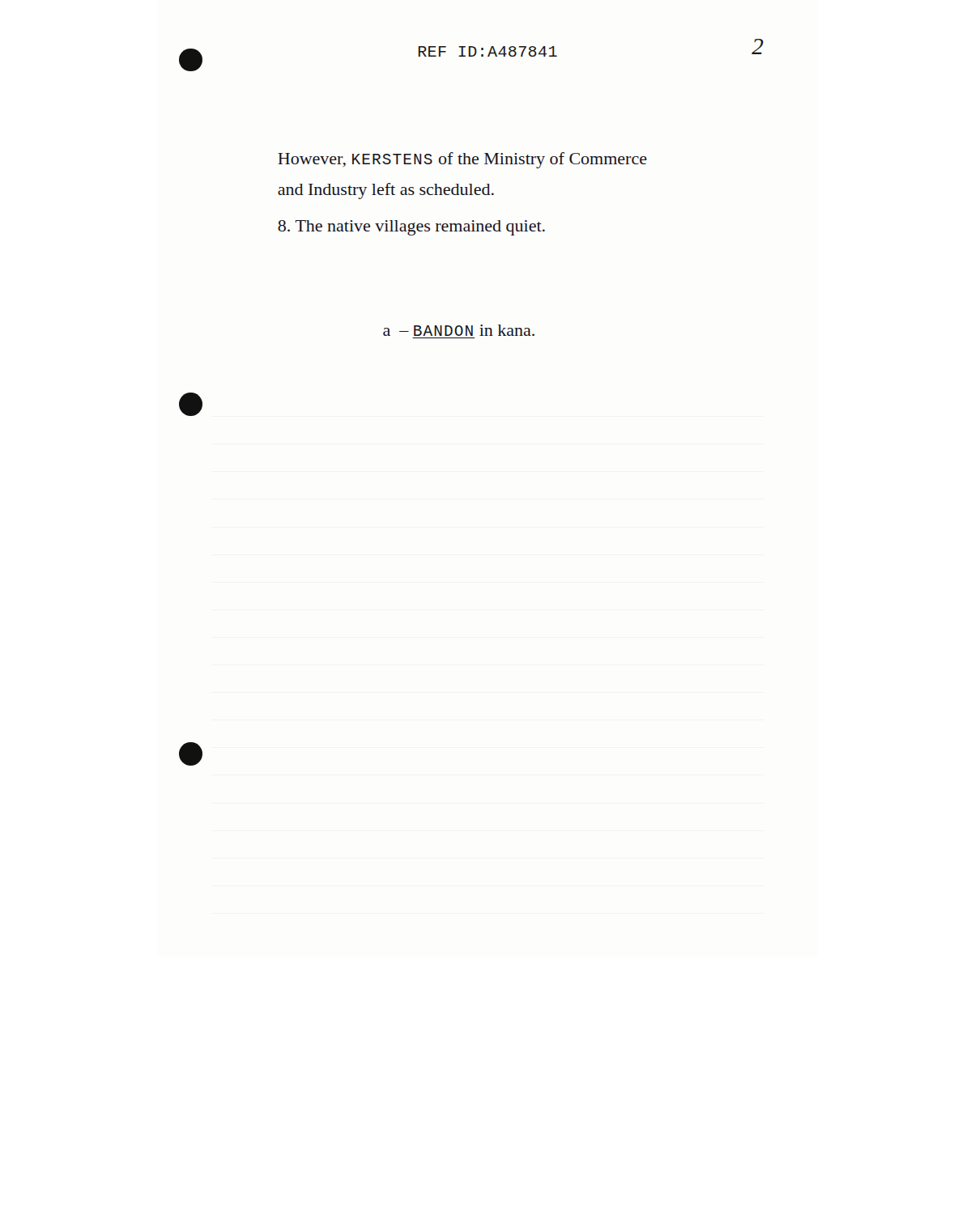REF ID:A487841
2
However, KERSTENS of the Ministry of Commerce
and Industry left as scheduled.
8. The native villages remained quiet.
a – BANDON in kana.